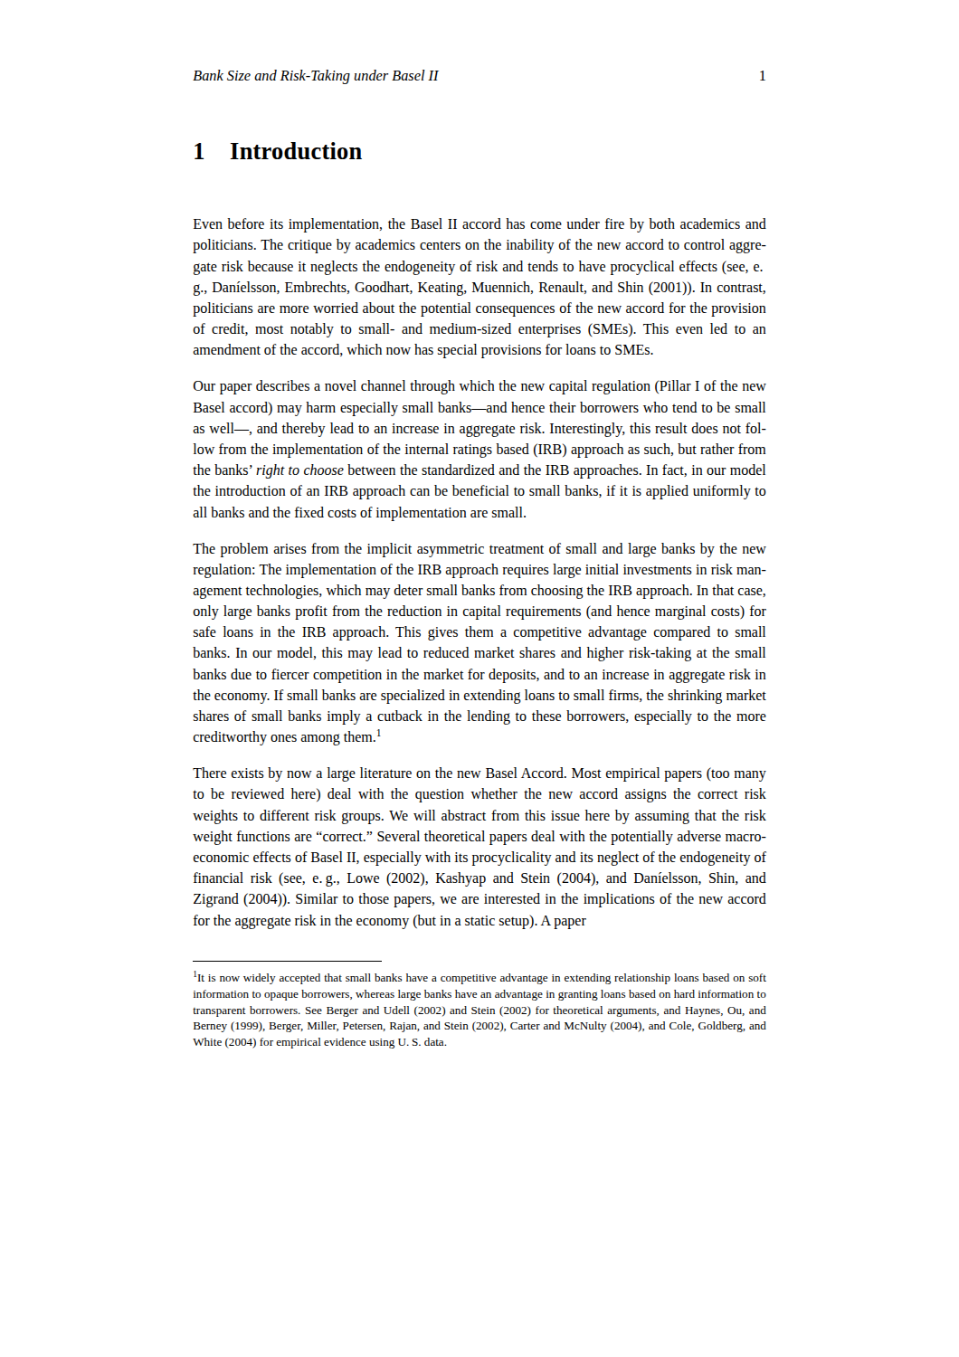Bank Size and Risk-Taking under Basel II 1
1 Introduction
Even before its implementation, the Basel II accord has come under fire by both academics and politicians. The critique by academics centers on the inability of the new accord to control aggregate risk because it neglects the endogeneity of risk and tends to have procyclical effects (see, e. g., Daníelsson, Embrechts, Goodhart, Keating, Muennich, Renault, and Shin (2001)). In contrast, politicians are more worried about the potential consequences of the new accord for the provision of credit, most notably to small- and medium-sized enterprises (SMEs). This even led to an amendment of the accord, which now has special provisions for loans to SMEs.
Our paper describes a novel channel through which the new capital regulation (Pillar I of the new Basel accord) may harm especially small banks—and hence their borrowers who tend to be small as well—, and thereby lead to an increase in aggregate risk. Interestingly, this result does not follow from the implementation of the internal ratings based (IRB) approach as such, but rather from the banks’ right to choose between the standardized and the IRB approaches. In fact, in our model the introduction of an IRB approach can be beneficial to small banks, if it is applied uniformly to all banks and the fixed costs of implementation are small.
The problem arises from the implicit asymmetric treatment of small and large banks by the new regulation: The implementation of the IRB approach requires large initial investments in risk management technologies, which may deter small banks from choosing the IRB approach. In that case, only large banks profit from the reduction in capital requirements (and hence marginal costs) for safe loans in the IRB approach. This gives them a competitive advantage compared to small banks. In our model, this may lead to reduced market shares and higher risk-taking at the small banks due to fiercer competition in the market for deposits, and to an increase in aggregate risk in the economy. If small banks are specialized in extending loans to small firms, the shrinking market shares of small banks imply a cutback in the lending to these borrowers, especially to the more creditworthy ones among them.1
There exists by now a large literature on the new Basel Accord. Most empirical papers (too many to be reviewed here) deal with the question whether the new accord assigns the correct risk weights to different risk groups. We will abstract from this issue here by assuming that the risk weight functions are “correct.” Several theoretical papers deal with the potentially adverse macroeconomic effects of Basel II, especially with its procyclicality and its neglect of the endogeneity of financial risk (see, e. g., Lowe (2002), Kashyap and Stein (2004), and Daníelsson, Shin, and Zigrand (2004)). Similar to those papers, we are interested in the implications of the new accord for the aggregate risk in the economy (but in a static setup). A paper
1It is now widely accepted that small banks have a competitive advantage in extending relationship loans based on soft information to opaque borrowers, whereas large banks have an advantage in granting loans based on hard information to transparent borrowers. See Berger and Udell (2002) and Stein (2002) for theoretical arguments, and Haynes, Ou, and Berney (1999), Berger, Miller, Petersen, Rajan, and Stein (2002), Carter and McNulty (2004), and Cole, Goldberg, and White (2004) for empirical evidence using U. S. data.